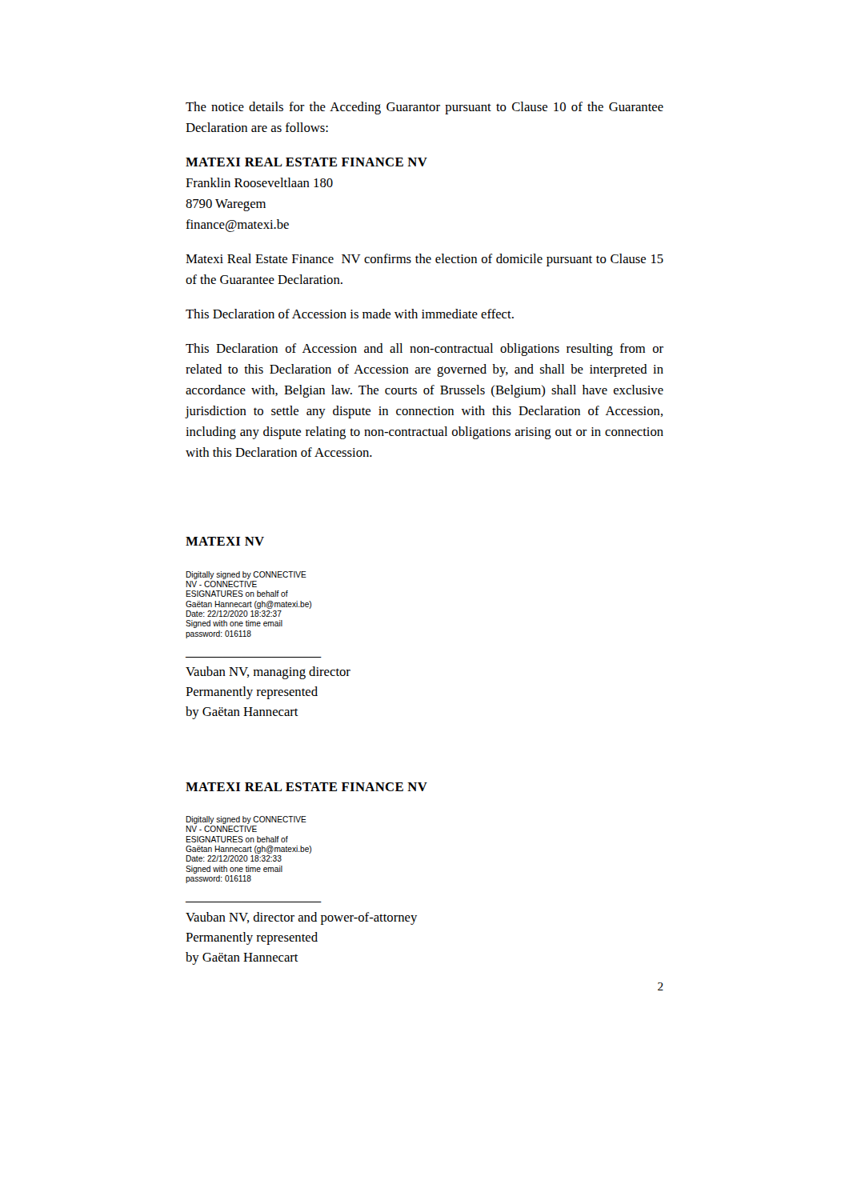The notice details for the Acceding Guarantor pursuant to Clause 10 of the Guarantee Declaration are as follows:
MATEXI REAL ESTATE FINANCE NV Franklin Rooseveltlaan 180 8790 Waregem finance@matexi.be
Matexi Real Estate Finance NV confirms the election of domicile pursuant to Clause 15 of the Guarantee Declaration.
This Declaration of Accession is made with immediate effect.
This Declaration of Accession and all non-contractual obligations resulting from or related to this Declaration of Accession are governed by, and shall be interpreted in accordance with, Belgian law. The courts of Brussels (Belgium) shall have exclusive jurisdiction to settle any dispute in connection with this Declaration of Accession, including any dispute relating to non-contractual obligations arising out or in connection with this Declaration of Accession.
MATEXI NV
Digitally signed by CONNECTIVE
NV - CONNECTIVE
ESIGNATURES on behalf of
Gaëtan Hannecart (gh@matexi.be)
Date: 22/12/2020 18:32:37
Signed with one time email
password: 016118
______________________
Vauban NV, managing director
Permanently represented
by Gaëtan Hannecart
MATEXI REAL ESTATE FINANCE NV
Digitally signed by CONNECTIVE
NV - CONNECTIVE
ESIGNATURES on behalf of
Gaëtan Hannecart (gh@matexi.be)
Date: 22/12/2020 18:32:33
Signed with one time email
password: 016118
______________________
Vauban NV, director and power-of-attorney
Permanently represented
by Gaëtan Hannecart
2